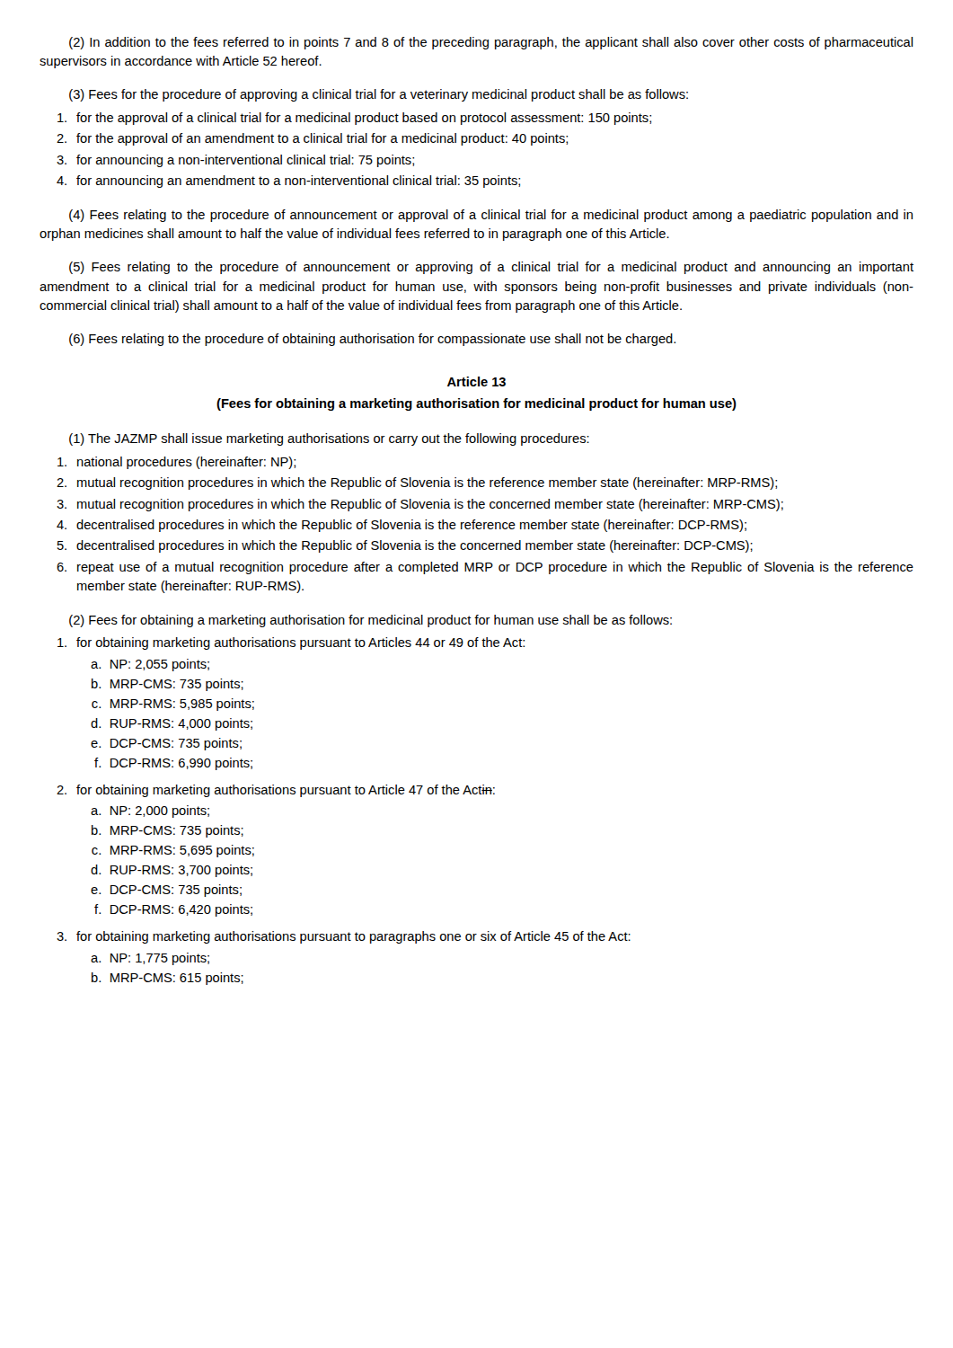(2) In addition to the fees referred to in points 7 and 8 of the preceding paragraph, the applicant shall also cover other costs of pharmaceutical supervisors in accordance with Article 52 hereof.
(3) Fees for the procedure of approving a clinical trial for a veterinary medicinal product shall be as follows:
for the approval of a clinical trial for a medicinal product based on protocol assessment: 150 points;
for the approval of an amendment to a clinical trial for a medicinal product: 40 points;
for announcing a non-interventional clinical trial: 75 points;
for announcing an amendment to a non-interventional clinical trial: 35 points;
(4) Fees relating to the procedure of announcement or approval of a clinical trial for a medicinal product among a paediatric population and in orphan medicines shall amount to half the value of individual fees referred to in paragraph one of this Article.
(5) Fees relating to the procedure of announcement or approving of a clinical trial for a medicinal product and announcing an important amendment to a clinical trial for a medicinal product for human use, with sponsors being non-profit businesses and private individuals (non-commercial clinical trial) shall amount to a half of the value of individual fees from paragraph one of this Article.
(6) Fees relating to the procedure of obtaining authorisation for compassionate use shall not be charged.
Article 13
(Fees for obtaining a marketing authorisation for medicinal product for human use)
(1) The JAZMP shall issue marketing authorisations or carry out the following procedures:
national procedures (hereinafter: NP);
mutual recognition procedures in which the Republic of Slovenia is the reference member state (hereinafter: MRP-RMS);
mutual recognition procedures in which the Republic of Slovenia is the concerned member state (hereinafter: MRP-CMS);
decentralised procedures in which the Republic of Slovenia is the reference member state (hereinafter: DCP-RMS);
decentralised procedures in which the Republic of Slovenia is the concerned member state (hereinafter: DCP-CMS);
repeat use of a mutual recognition procedure after a completed MRP or DCP procedure in which the Republic of Slovenia is the reference member state (hereinafter: RUP-RMS).
(2) Fees for obtaining a marketing authorisation for medicinal product for human use shall be as follows:
for obtaining marketing authorisations pursuant to Articles 44 or 49 of the Act:
NP: 2,055 points;
MRP-CMS: 735 points;
MRP-RMS: 5,985 points;
RUP-RMS: 4,000 points;
DCP-CMS: 735 points;
DCP-RMS: 6,990 points;
for obtaining marketing authorisations pursuant to Article 47 of the Actin:
NP: 2,000 points;
MRP-CMS: 735 points;
MRP-RMS: 5,695 points;
RUP-RMS: 3,700 points;
DCP-CMS: 735 points;
DCP-RMS: 6,420 points;
for obtaining marketing authorisations pursuant to paragraphs one or six of Article 45 of the Act:
NP: 1,775 points;
MRP-CMS: 615 points;